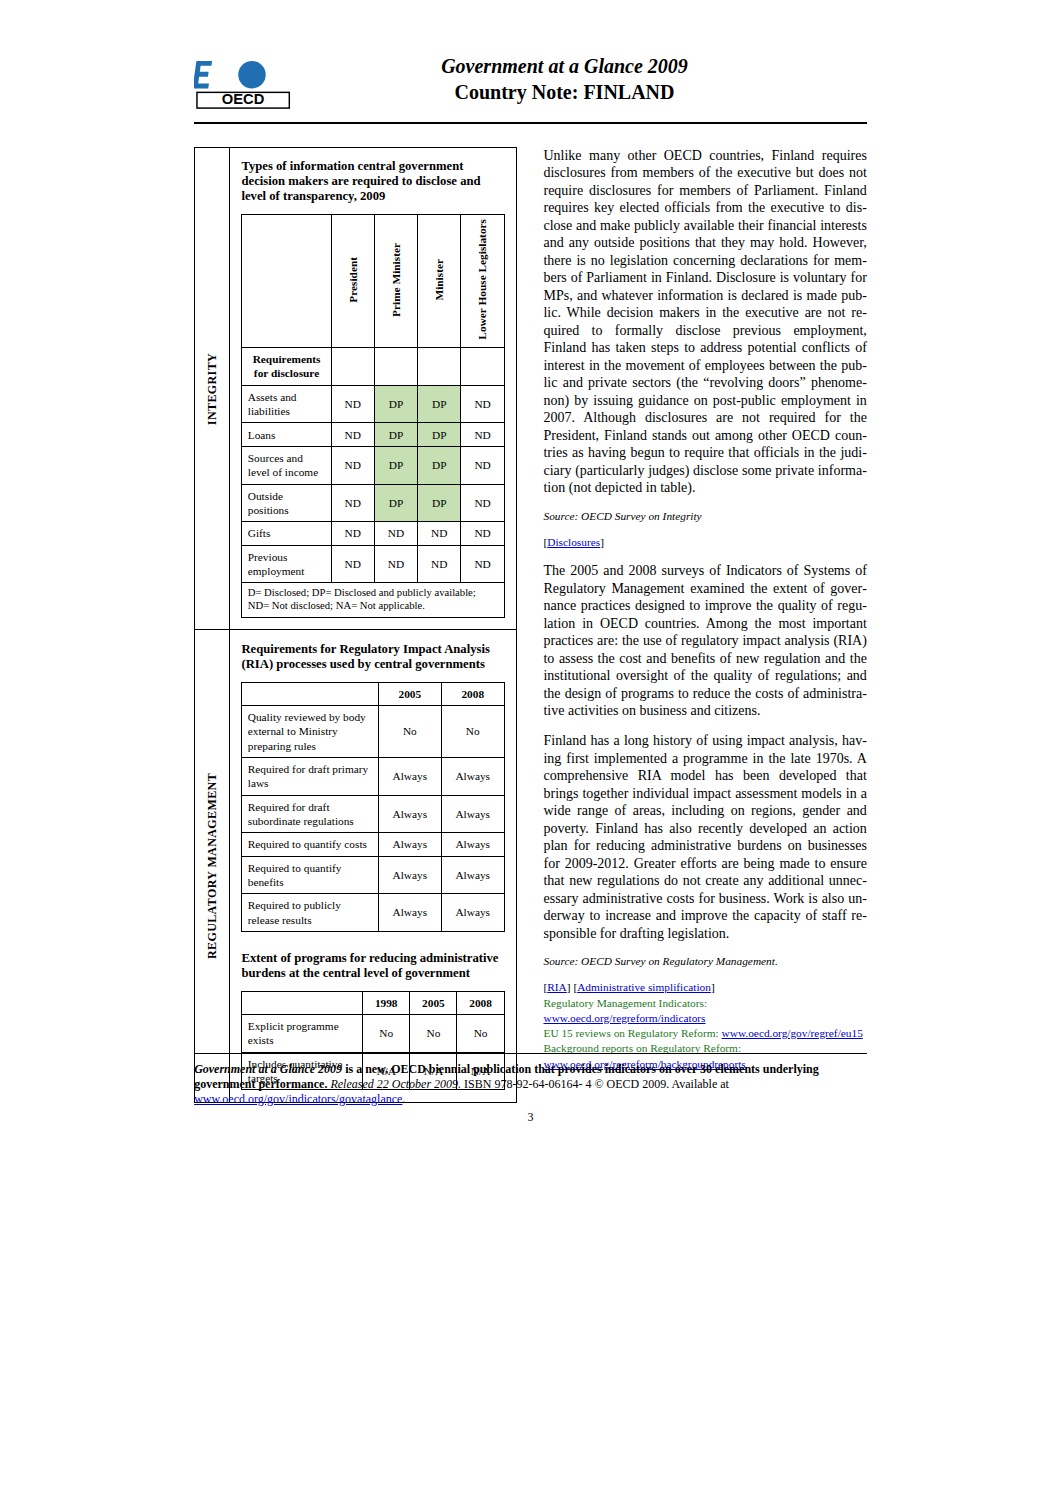OECD
Government at a Glance 2009
Country Note: FINLAND
INTEGRITY
Types of information central government decision makers are required to disclose and level of transparency, 2009
| | President | Prime Minister | Minister | Lower House Legislators |
| --- | --- | --- | --- | --- |
| Requirements for disclosure | | | | |
| Assets and liabilities | ND | DP | DP | ND |
| Loans | ND | DP | DP | ND |
| Sources and level of income | ND | DP | DP | ND |
| Outside positions | ND | DP | DP | ND |
| Gifts | ND | ND | ND | ND |
| Previous employment | ND | ND | ND | ND |
| D= Disclosed; DP= Disclosed and publicly available; ND= Not disclosed; NA= Not applicable. |
REGULATORY MANAGEMENT
Requirements for Regulatory Impact Analysis (RIA) processes used by central governments
| | 2005 | 2008 |
| --- | --- | --- |
| Quality reviewed by body external to Ministry preparing rules | No | No |
| Required for draft primary laws | Always | Always |
| Required for draft subordinate regulations | Always | Always |
| Required to quantify costs | Always | Always |
| Required to quantify benefits | Always | Always |
| Required to publicly release results | Always | Always |
Extent of programs for reducing administrative burdens at the central level of government
| | 1998 | 2005 | 2008 |
| --- | --- | --- | --- |
| Explicit programme exists | No | No | No |
| Includes quantitative targets | N/A | N/A | N/A |
Unlike many other OECD countries, Finland requires disclosures from members of the executive but does not require disclosures for members of Parliament. Finland requires key elected officials from the executive to disclose and make publicly available their financial interests and any outside positions that they may hold. However, there is no legislation concerning declarations for members of Parliament in Finland. Disclosure is voluntary for MPs, and whatever information is declared is made public. While decision makers in the executive are not required to formally disclose previous employment, Finland has taken steps to address potential conflicts of interest in the movement of employees between the public and private sectors (the “revolving doors” phenomenon) by issuing guidance on post-public employment in 2007. Although disclosures are not required for the President, Finland stands out among other OECD countries as having begun to require that officials in the judiciary (particularly judges) disclose some private information (not depicted in table).
Source: OECD Survey on Integrity
[Disclosures]
The 2005 and 2008 surveys of Indicators of Systems of Regulatory Management examined the extent of governance practices designed to improve the quality of regulation in OECD countries. Among the most important practices are: the use of regulatory impact analysis (RIA) to assess the cost and benefits of new regulation and the institutional oversight of the quality of regulations; and the design of programs to reduce the costs of administrative activities on business and citizens.
Finland has a long history of using impact analysis, having first implemented a programme in the late 1970s. A comprehensive RIA model has been developed that brings together individual impact assessment models in a wide range of areas, including on regions, gender and poverty. Finland has also recently developed an action plan for reducing administrative burdens on businesses for 2009-2012. Greater efforts are being made to ensure that new regulations do not create any additional unnecessary administrative costs for business. Work is also underway to increase and improve the capacity of staff responsible for drafting legislation.
Source: OECD Survey on Regulatory Management.
[RIA] [Administrative simplification]
Regulatory Management Indicators: www.oecd.org/regreform/indicators
EU 15 reviews on Regulatory Reform: www.oecd.org/gov/regref/eu15
Background reports on Regulatory Reform: www.oecd.org/regreform/backgroundreports
Government at a Glance 2009 is a new, OECD biennial publication that provides indicators on over 30 elements underlying government performance. Released 22 October 2009. ISBN 978-92-64-06164- 4 © OECD 2009. Available at www.oecd.org/gov/indicators/govataglance.
3